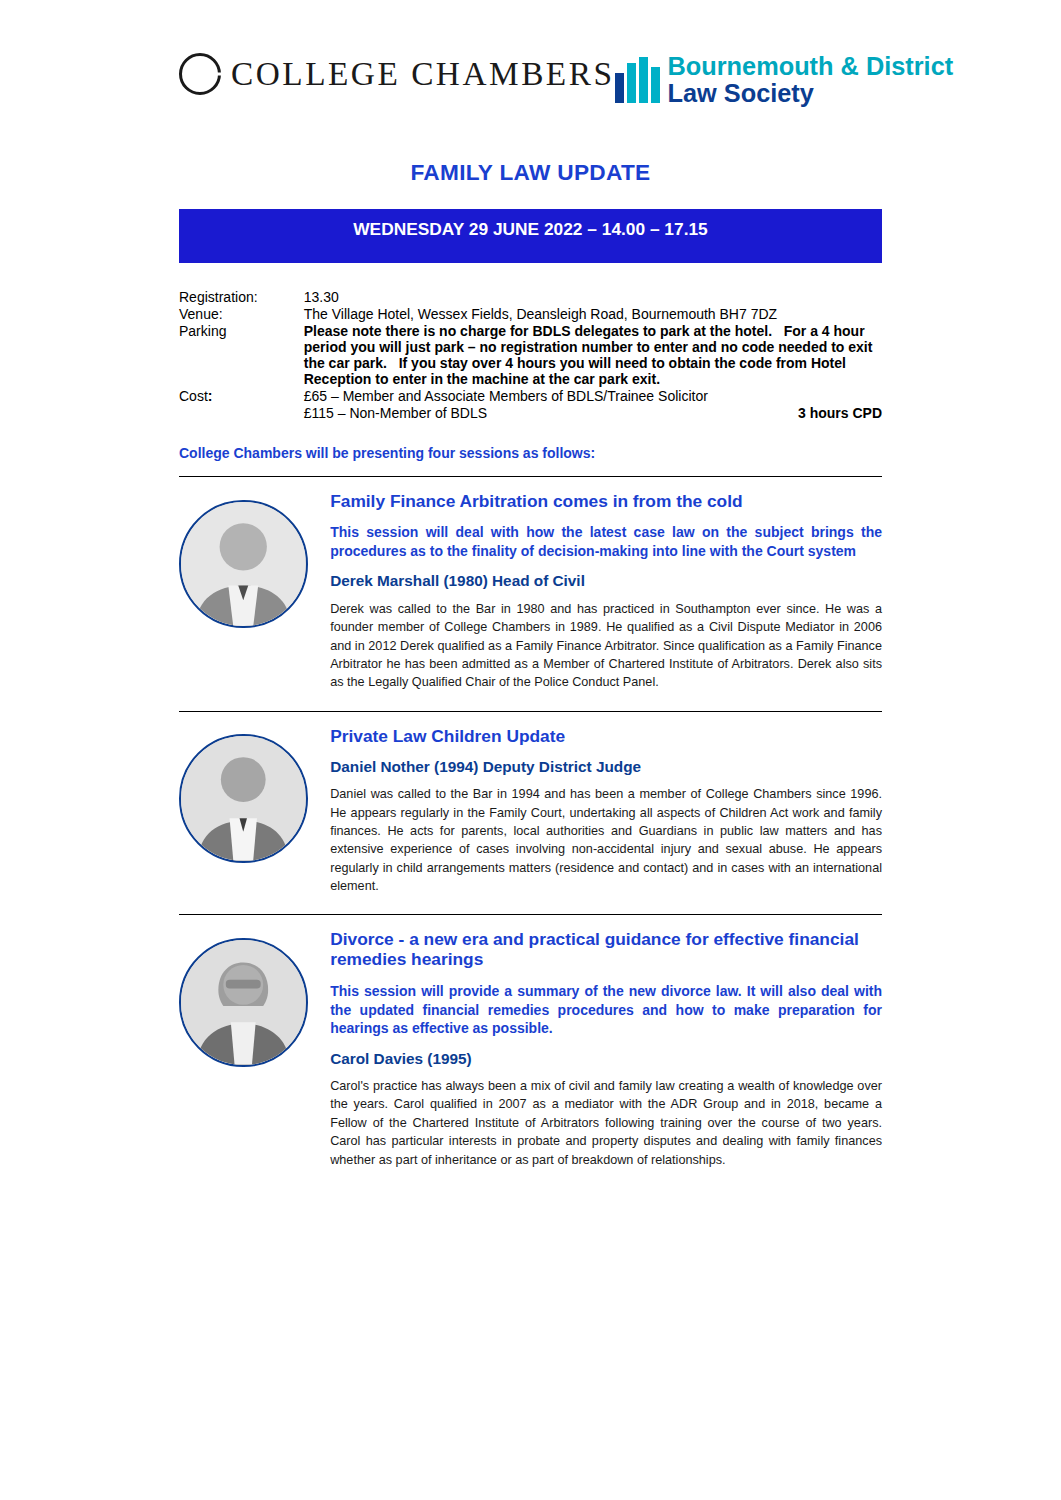COLLEGE CHAMBERS
Bournemouth & District
Law Society
FAMILY LAW UPDATE
WEDNESDAY 29 JUNE 2022 – 14.00 – 17.15
| Registration: | 13.30 |
| Venue: | The Village Hotel, Wessex Fields, Deansleigh Road, Bournemouth BH7 7DZ |
| Parking | Please note there is no charge for BDLS delegates to park at the hotel. For a 4 hour period you will just park – no registration number to enter and no code needed to exit the car park. If you stay over 4 hours you will need to obtain the code from Hotel Reception to enter in the machine at the car park exit. |
| Cost : | £65 – Member and Associate Members of BDLS/Trainee Solicitor |
| | £115 – Non-Member of BDLS 3 hours CPD |
College Chambers will be presenting four sessions as follows:
Family Finance Arbitration comes in from the cold
This session will deal with how the latest case law on the subject brings the procedures as to the finality of decision-making into line with the Court system
Derek Marshall (1980) Head of Civil
Derek was called to the Bar in 1980 and has practiced in Southampton ever since. He was a founder member of College Chambers in 1989. He qualified as a Civil Dispute Mediator in 2006 and in 2012 Derek qualified as a Family Finance Arbitrator. Since qualification as a Family Finance Arbitrator he has been admitted as a Member of Chartered Institute of Arbitrators. Derek also sits as the Legally Qualified Chair of the Police Conduct Panel.
Private Law Children Update
Daniel Nother (1994) Deputy District Judge
Daniel was called to the Bar in 1994 and has been a member of College Chambers since 1996. He appears regularly in the Family Court, undertaking all aspects of Children Act work and family finances. He acts for parents, local authorities and Guardians in public law matters and has extensive experience of cases involving non-accidental injury and sexual abuse. He appears regularly in child arrangements matters (residence and contact) and in cases with an international element.
Divorce - a new era and practical guidance for effective financial remedies hearings
This session will provide a summary of the new divorce law. It will also deal with the updated financial remedies procedures and how to make preparation for hearings as effective as possible.
Carol Davies (1995)
Carol's practice has always been a mix of civil and family law creating a wealth of knowledge over the years. Carol qualified in 2007 as a mediator with the ADR Group and in 2018, became a Fellow of the Chartered Institute of Arbitrators following training over the course of two years. Carol has particular interests in probate and property disputes and dealing with family finances whether as part of inheritance or as part of breakdown of relationships.